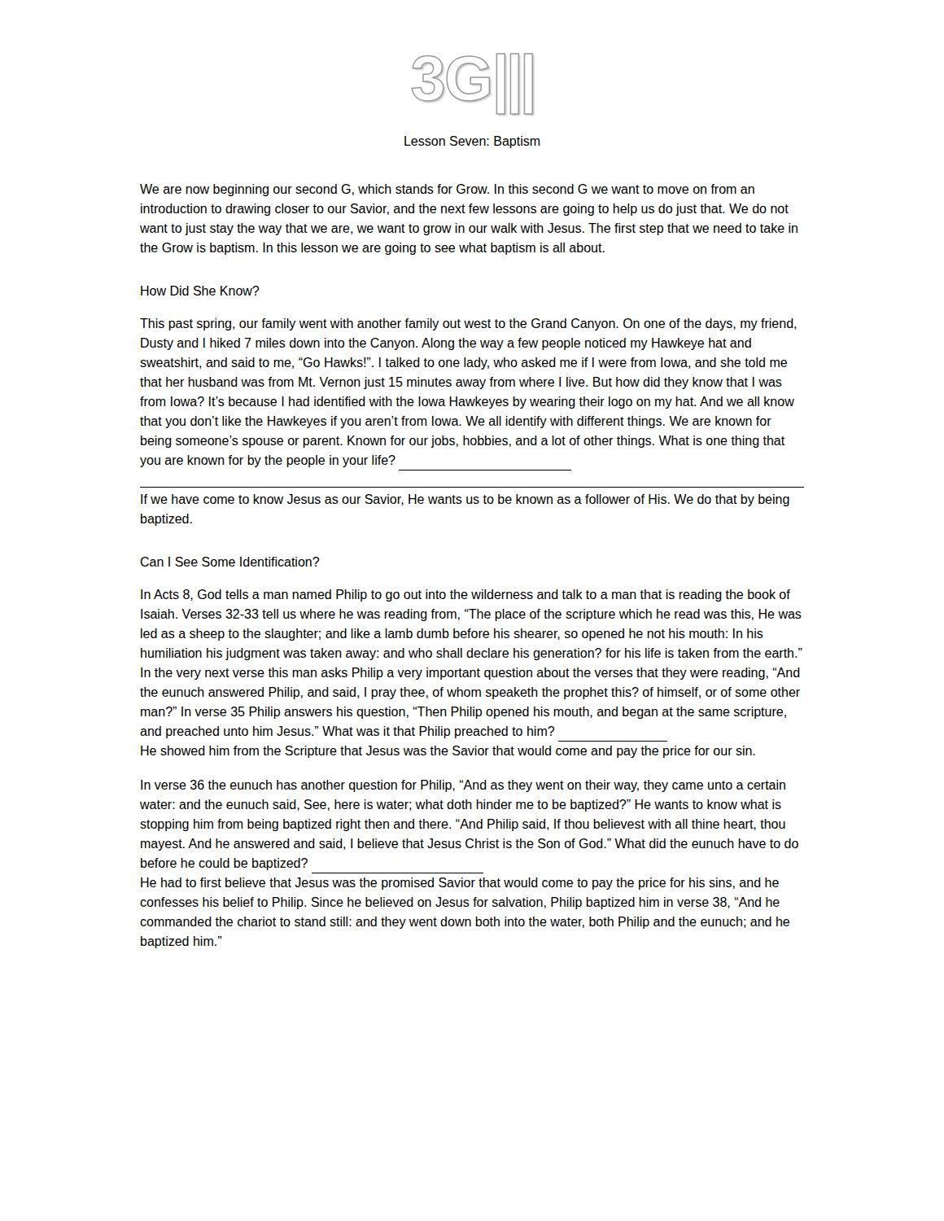3G|||
Lesson Seven: Baptism
We are now beginning our second G, which stands for Grow. In this second G we want to move on from an introduction to drawing closer to our Savior, and the next few lessons are going to help us do just that. We do not want to just stay the way that we are, we want to grow in our walk with Jesus. The first step that we need to take in the Grow is baptism. In this lesson we are going to see what baptism is all about.
How Did She Know?
This past spring, our family went with another family out west to the Grand Canyon. On one of the days, my friend, Dusty and I hiked 7 miles down into the Canyon. Along the way a few people noticed my Hawkeye hat and sweatshirt, and said to me, “Go Hawks!”. I talked to one lady, who asked me if I were from Iowa, and she told me that her husband was from Mt. Vernon just 15 minutes away from where I live. But how did they know that I was from Iowa? It’s because I had identified with the Iowa Hawkeyes by wearing their logo on my hat. And we all know that you don’t like the Hawkeyes if you aren’t from Iowa. We all identify with different things. We are known for being someone’s spouse or parent. Known for our jobs, hobbies, and a lot of other things. What is one thing that you are known for by the people in your life?
If we have come to know Jesus as our Savior, He wants us to be known as a follower of His. We do that by being baptized.
Can I See Some Identification?
In Acts 8, God tells a man named Philip to go out into the wilderness and talk to a man that is reading the book of Isaiah. Verses 32-33 tell us where he was reading from, “The place of the scripture which he read was this, He was led as a sheep to the slaughter; and like a lamb dumb before his shearer, so opened he not his mouth: In his humiliation his judgment was taken away: and who shall declare his generation? for his life is taken from the earth.” In the very next verse this man asks Philip a very important question about the verses that they were reading, “And the eunuch answered Philip, and said, I pray thee, of whom speaketh the prophet this? of himself, or of some other man?” In verse 35 Philip answers his question, “Then Philip opened his mouth, and began at the same scripture, and preached unto him Jesus.” What was it that Philip preached to him?
He showed him from the Scripture that Jesus was the Savior that would come and pay the price for our sin.
In verse 36 the eunuch has another question for Philip, “And as they went on their way, they came unto a certain water: and the eunuch said, See, here is water; what doth hinder me to be baptized?” He wants to know what is stopping him from being baptized right then and there. “And Philip said, If thou believest with all thine heart, thou mayest. And he answered and said, I believe that Jesus Christ is the Son of God.” What did the eunuch have to do before he could be baptized?
He had to first believe that Jesus was the promised Savior that would come to pay the price for his sins, and he confesses his belief to Philip. Since he believed on Jesus for salvation, Philip baptized him in verse 38, “And he commanded the chariot to stand still: and they went down both into the water, both Philip and the eunuch; and he baptized him.”